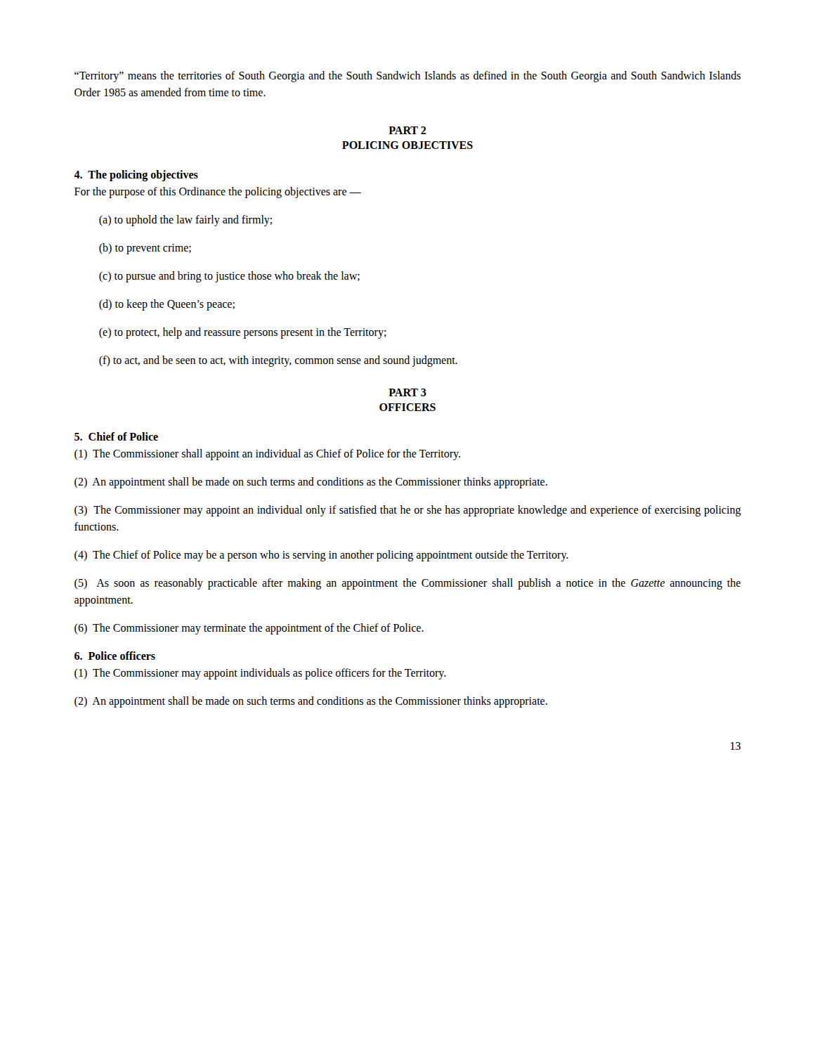“Territory” means the territories of South Georgia and the South Sandwich Islands as defined in the South Georgia and South Sandwich Islands Order 1985 as amended from time to time.
PART 2 POLICING OBJECTIVES
4. The policing objectives
For the purpose of this Ordinance the policing objectives are —
(a) to uphold the law fairly and firmly;
(b) to prevent crime;
(c) to pursue and bring to justice those who break the law;
(d) to keep the Queen’s peace;
(e) to protect, help and reassure persons present in the Territory;
(f) to act, and be seen to act, with integrity, common sense and sound judgment.
PART 3 OFFICERS
5. Chief of Police
(1) The Commissioner shall appoint an individual as Chief of Police for the Territory.
(2) An appointment shall be made on such terms and conditions as the Commissioner thinks appropriate.
(3) The Commissioner may appoint an individual only if satisfied that he or she has appropriate knowledge and experience of exercising policing functions.
(4) The Chief of Police may be a person who is serving in another policing appointment outside the Territory.
(5) As soon as reasonably practicable after making an appointment the Commissioner shall publish a notice in the Gazette announcing the appointment.
(6) The Commissioner may terminate the appointment of the Chief of Police.
6. Police officers
(1) The Commissioner may appoint individuals as police officers for the Territory.
(2) An appointment shall be made on such terms and conditions as the Commissioner thinks appropriate.
13